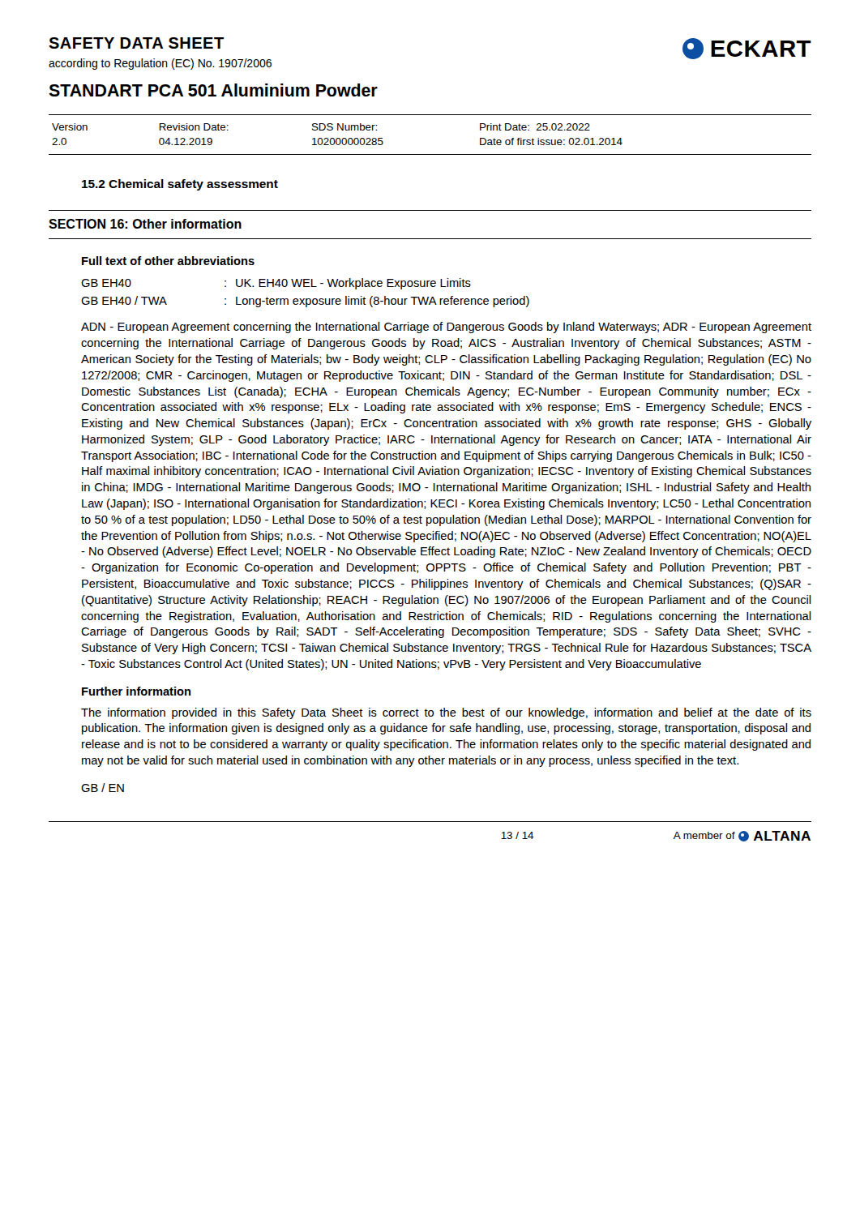SAFETY DATA SHEET
according to Regulation (EC) No. 1907/2006
ECKART
STANDART PCA 501 Aluminium Powder
| Version 2.0 | Revision Date: 04.12.2019 | SDS Number: 102000000285 | Print Date: 25.02.2022 Date of first issue: 02.01.2014 |
15.2 Chemical safety assessment
SECTION 16: Other information
Full text of other abbreviations
| GB EH40 | : | UK. EH40 WEL - Workplace Exposure Limits |
| GB EH40 / TWA | : | Long-term exposure limit (8-hour TWA reference period) |
ADN - European Agreement concerning the International Carriage of Dangerous Goods by Inland Waterways; ADR - European Agreement concerning the International Carriage of Dangerous Goods by Road; AICS - Australian Inventory of Chemical Substances; ASTM - American Society for the Testing of Materials; bw - Body weight; CLP - Classification Labelling Packaging Regulation; Regulation (EC) No 1272/2008; CMR - Carcinogen, Mutagen or Reproductive Toxicant; DIN - Standard of the German Institute for Standardisation; DSL - Domestic Substances List (Canada); ECHA - European Chemicals Agency; EC-Number - European Community number; ECx - Concentration associated with x% response; ELx - Loading rate associated with x% response; EmS - Emergency Schedule; ENCS - Existing and New Chemical Substances (Japan); ErCx - Concentration associated with x% growth rate response; GHS - Globally Harmonized System; GLP - Good Laboratory Practice; IARC - International Agency for Research on Cancer; IATA - International Air Transport Association; IBC - International Code for the Construction and Equipment of Ships carrying Dangerous Chemicals in Bulk; IC50 - Half maximal inhibitory concentration; ICAO - International Civil Aviation Organization; IECSC - Inventory of Existing Chemical Substances in China; IMDG - International Maritime Dangerous Goods; IMO - International Maritime Organization; ISHL - Industrial Safety and Health Law (Japan); ISO - International Organisation for Standardization; KECI - Korea Existing Chemicals Inventory; LC50 - Lethal Concentration to 50 % of a test population; LD50 - Lethal Dose to 50% of a test population (Median Lethal Dose); MARPOL - International Convention for the Prevention of Pollution from Ships; n.o.s. - Not Otherwise Specified; NO(A)EC - No Observed (Adverse) Effect Concentration; NO(A)EL - No Observed (Adverse) Effect Level; NOELR - No Observable Effect Loading Rate; NZIoC - New Zealand Inventory of Chemicals; OECD - Organization for Economic Co-operation and Development; OPPTS - Office of Chemical Safety and Pollution Prevention; PBT - Persistent, Bioaccumulative and Toxic substance; PICCS - Philippines Inventory of Chemicals and Chemical Substances; (Q)SAR - (Quantitative) Structure Activity Relationship; REACH - Regulation (EC) No 1907/2006 of the European Parliament and of the Council concerning the Registration, Evaluation, Authorisation and Restriction of Chemicals; RID - Regulations concerning the International Carriage of Dangerous Goods by Rail; SADT - Self-Accelerating Decomposition Temperature; SDS - Safety Data Sheet; SVHC - Substance of Very High Concern; TCSI - Taiwan Chemical Substance Inventory; TRGS - Technical Rule for Hazardous Substances; TSCA - Toxic Substances Control Act (United States); UN - United Nations; vPvB - Very Persistent and Very Bioaccumulative
Further information
The information provided in this Safety Data Sheet is correct to the best of our knowledge, information and belief at the date of its publication. The information given is designed only as a guidance for safe handling, use, processing, storage, transportation, disposal and release and is not to be considered a warranty or quality specification. The information relates only to the specific material designated and may not be valid for such material used in combination with any other materials or in any process, unless specified in the text.
GB / EN
13 / 14
A member of ALTANA